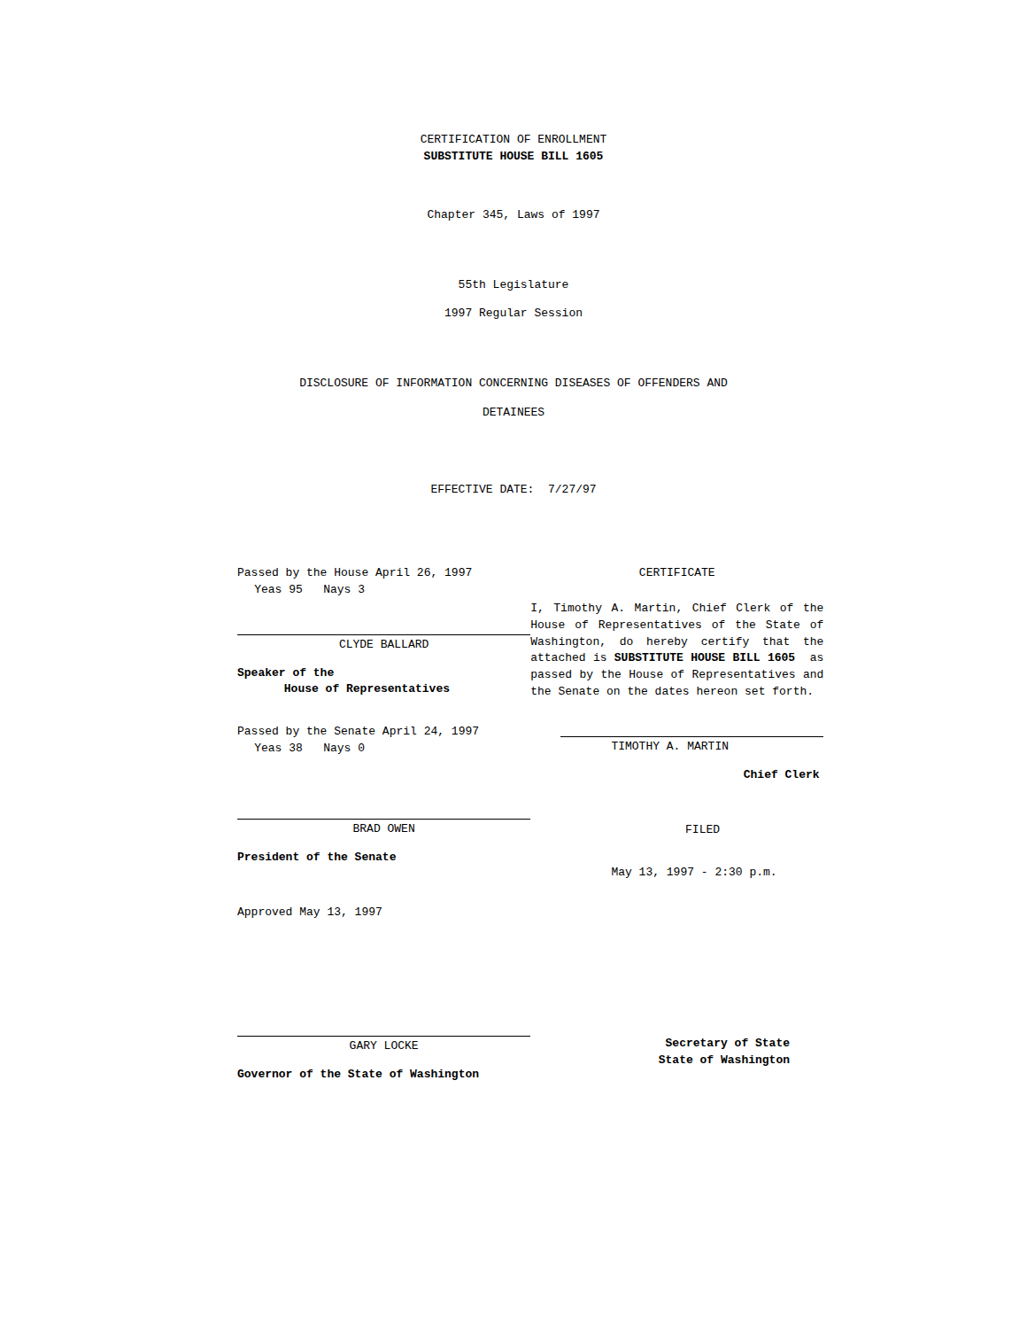CERTIFICATION OF ENROLLMENT
SUBSTITUTE HOUSE BILL 1605
Chapter 345, Laws of 1997
55th Legislature
1997 Regular Session
DISCLOSURE OF INFORMATION CONCERNING DISEASES OF OFFENDERS AND
DETAINEES
EFFECTIVE DATE: 7/27/97
| Passed by the House April 26, 1997 Yeas 95 Nays 3 CLYDE BALLARD Speaker of the House of Representatives Passed by the Senate April 24, 1997 Yeas 38 Nays 0 BRAD OWEN President of the Senate Approved May 13, 1997 | CERTIFICATE I, Timothy A. Martin, Chief Clerk of the House of Representatives of the State of Washington, do hereby certify that the attached is SUBSTITUTE HOUSE BILL 1605 as passed by the House of Representatives and the Senate on the dates hereon set forth. TIMOTHY A. MARTIN Chief Clerk FILED May 13, 1997 - 2:30 p.m. |
| GARY LOCKE Governor of the State of Washington | Secretary of State State of Washington |